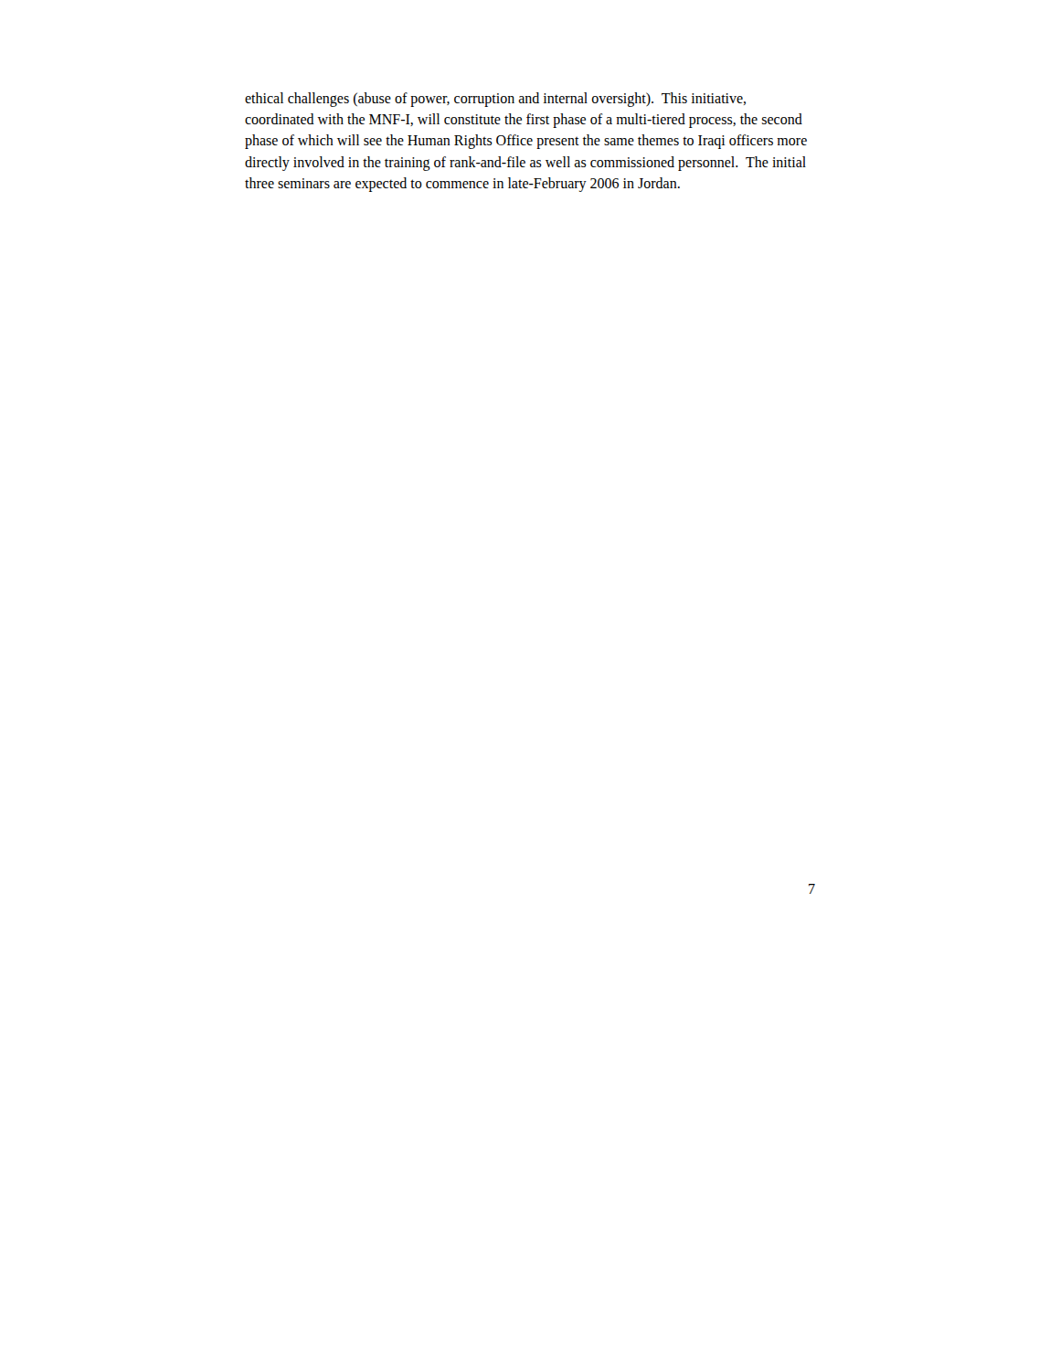ethical challenges (abuse of power, corruption and internal oversight). This initiative, coordinated with the MNF-I, will constitute the first phase of a multi-tiered process, the second phase of which will see the Human Rights Office present the same themes to Iraqi officers more directly involved in the training of rank-and-file as well as commissioned personnel. The initial three seminars are expected to commence in late-February 2006 in Jordan.
7